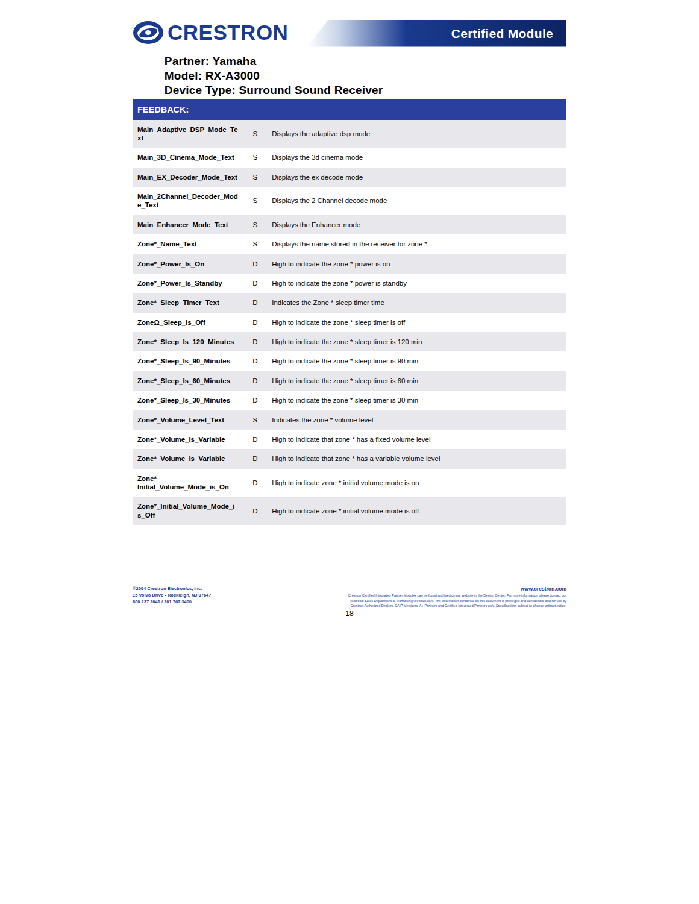CRESTRON
Certified Module
Partner: Yamaha
Model: RX-A3000
Device Type: Surround Sound Receiver
| FEEDBACK: | | |
| --- | --- | --- |
| Main_Adaptive_DSP_Mode_Text | S | Displays the adaptive dsp mode |
| Main_3D_Cinema_Mode_Text | S | Displays the 3d cinema mode |
| Main_EX_Decoder_Mode_Text | S | Displays the ex decode mode |
| Main_2Channel_Decoder_Mode_Text | S | Displays the 2 Channel decode mode |
| Main_Enhancer_Mode_Text | S | Displays the Enhancer mode |
| Zone*_Name_Text | S | Displays the name stored in the receiver for zone * |
| Zone*_Power_Is_On | D | High to indicate the zone * power is on |
| Zone*_Power_Is_Standby | D | High to indicate the zone * power is standby |
| Zone*_Sleep_Timer_Text | D | Indicates the Zone * sleep timer time |
| ZoneΩ_Sleep_is_Off | D | High to indicate the zone * sleep timer is off |
| Zone*_Sleep_Is_120_Minutes | D | High to indicate the zone * sleep timer is 120 min |
| Zone*_Sleep_Is_90_Minutes | D | High to indicate the zone * sleep timer is 90 min |
| Zone*_Sleep_Is_60_Minutes | D | High to indicate the zone * sleep timer is 60 min |
| Zone*_Sleep_Is_30_Minutes | D | High to indicate the zone * sleep timer is 30 min |
| Zone*_Volume_Level_Text | S | Indicates the zone * volume level |
| Zone*_Volume_Is_Variable | D | High to indicate that zone * has a fixed volume level |
| Zone*_Volume_Is_Variable | D | High to indicate that zone * has a variable volume level |
| Zone*_ Initial_Volume_Mode_is_On | D | High to indicate zone * initial volume mode is on |
| Zone*_Initial_Volume_Mode_is_Off | D | High to indicate zone * initial volume mode is off |
©2004 Crestron Electronics, Inc.
15 Volvo Drive • Rockleigh, NJ 07647
800.237.2041 / 201.767.3400
www.crestron.com
Crestron Certified Integrated Partner Modules can be found archived on our website in the Design Center. For more information please contact our
Technical Sales Department at techsales@crestron.com. The information contained on this document is privileged and confidential and for use by
Crestron Authorized Dealers, CAIP Members, A+ Partners and Certified Integrated Partners only. Specifications subject to change without notice.
18